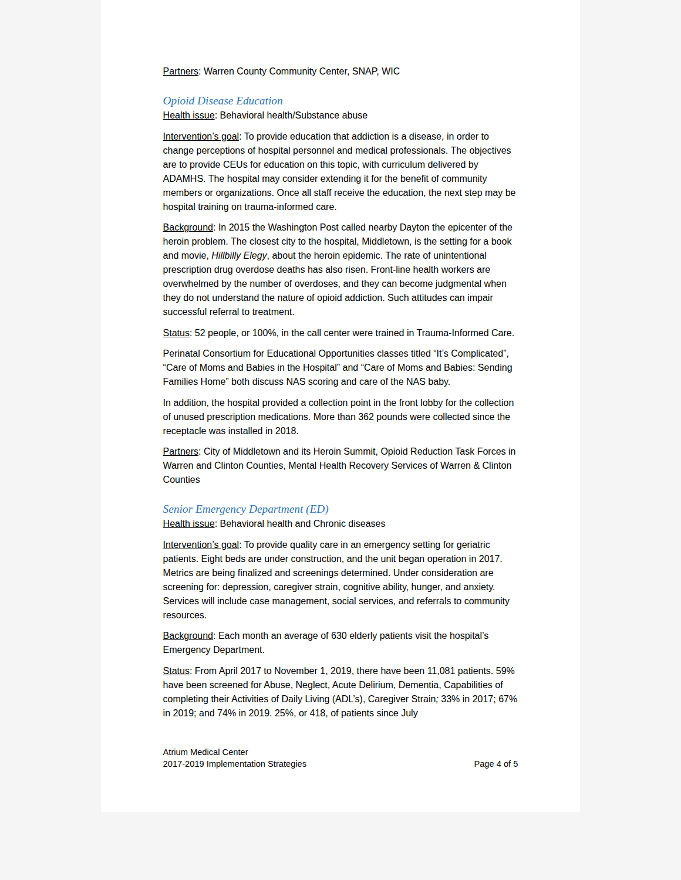Partners: Warren County Community Center, SNAP, WIC
Opioid Disease Education
Health issue: Behavioral health/Substance abuse
Intervention’s goal: To provide education that addiction is a disease, in order to change perceptions of hospital personnel and medical professionals. The objectives are to provide CEUs for education on this topic, with curriculum delivered by ADAMHS. The hospital may consider extending it for the benefit of community members or organizations. Once all staff receive the education, the next step may be hospital training on trauma-informed care.
Background: In 2015 the Washington Post called nearby Dayton the epicenter of the heroin problem. The closest city to the hospital, Middletown, is the setting for a book and movie, Hillbilly Elegy, about the heroin epidemic. The rate of unintentional prescription drug overdose deaths has also risen. Front-line health workers are overwhelmed by the number of overdoses, and they can become judgmental when they do not understand the nature of opioid addiction. Such attitudes can impair successful referral to treatment.
Status: 52 people, or 100%, in the call center were trained in Trauma-Informed Care.
Perinatal Consortium for Educational Opportunities classes titled “It’s Complicated”, “Care of Moms and Babies in the Hospital” and “Care of Moms and Babies: Sending Families Home” both discuss NAS scoring and care of the NAS baby.
In addition, the hospital provided a collection point in the front lobby for the collection of unused prescription medications. More than 362 pounds were collected since the receptacle was installed in 2018.
Partners: City of Middletown and its Heroin Summit, Opioid Reduction Task Forces in Warren and Clinton Counties, Mental Health Recovery Services of Warren & Clinton Counties
Senior Emergency Department (ED)
Health issue: Behavioral health and Chronic diseases
Intervention’s goal: To provide quality care in an emergency setting for geriatric patients. Eight beds are under construction, and the unit began operation in 2017. Metrics are being finalized and screenings determined. Under consideration are screening for: depression, caregiver strain, cognitive ability, hunger, and anxiety. Services will include case management, social services, and referrals to community resources.
Background: Each month an average of 630 elderly patients visit the hospital’s Emergency Department.
Status: From April 2017 to November 1, 2019, there have been 11,081 patients. 59% have been screened for Abuse, Neglect, Acute Delirium, Dementia, Capabilities of completing their Activities of Daily Living (ADL’s), Caregiver Strain; 33% in 2017; 67% in 2019; and 74% in 2019. 25%, or 418, of patients since July
Atrium Medical Center 2017-2019 Implementation Strategies
Page 4 of 5